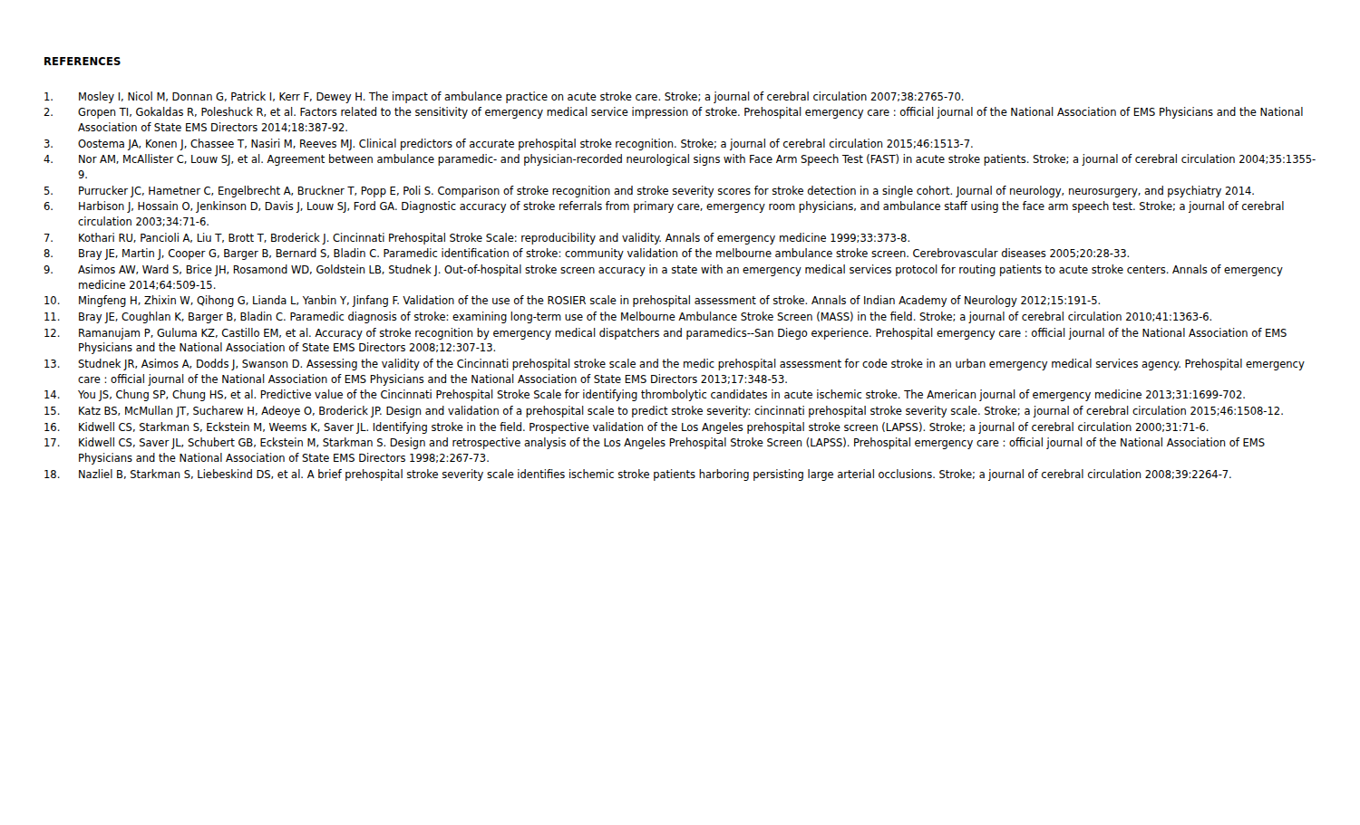REFERENCES
1. Mosley I, Nicol M, Donnan G, Patrick I, Kerr F, Dewey H. The impact of ambulance practice on acute stroke care. Stroke; a journal of cerebral circulation 2007;38:2765-70.
2. Gropen TI, Gokaldas R, Poleshuck R, et al. Factors related to the sensitivity of emergency medical service impression of stroke. Prehospital emergency care : official journal of the National Association of EMS Physicians and the National Association of State EMS Directors 2014;18:387-92.
3. Oostema JA, Konen J, Chassee T, Nasiri M, Reeves MJ. Clinical predictors of accurate prehospital stroke recognition. Stroke; a journal of cerebral circulation 2015;46:1513-7.
4. Nor AM, McAllister C, Louw SJ, et al. Agreement between ambulance paramedic- and physician-recorded neurological signs with Face Arm Speech Test (FAST) in acute stroke patients. Stroke; a journal of cerebral circulation 2004;35:1355-9.
5. Purrucker JC, Hametner C, Engelbrecht A, Bruckner T, Popp E, Poli S. Comparison of stroke recognition and stroke severity scores for stroke detection in a single cohort. Journal of neurology, neurosurgery, and psychiatry 2014.
6. Harbison J, Hossain O, Jenkinson D, Davis J, Louw SJ, Ford GA. Diagnostic accuracy of stroke referrals from primary care, emergency room physicians, and ambulance staff using the face arm speech test. Stroke; a journal of cerebral circulation 2003;34:71-6.
7. Kothari RU, Pancioli A, Liu T, Brott T, Broderick J. Cincinnati Prehospital Stroke Scale: reproducibility and validity. Annals of emergency medicine 1999;33:373-8.
8. Bray JE, Martin J, Cooper G, Barger B, Bernard S, Bladin C. Paramedic identification of stroke: community validation of the melbourne ambulance stroke screen. Cerebrovascular diseases 2005;20:28-33.
9. Asimos AW, Ward S, Brice JH, Rosamond WD, Goldstein LB, Studnek J. Out-of-hospital stroke screen accuracy in a state with an emergency medical services protocol for routing patients to acute stroke centers. Annals of emergency medicine 2014;64:509-15.
10. Mingfeng H, Zhixin W, Qihong G, Lianda L, Yanbin Y, Jinfang F. Validation of the use of the ROSIER scale in prehospital assessment of stroke. Annals of Indian Academy of Neurology 2012;15:191-5.
11. Bray JE, Coughlan K, Barger B, Bladin C. Paramedic diagnosis of stroke: examining long-term use of the Melbourne Ambulance Stroke Screen (MASS) in the field. Stroke; a journal of cerebral circulation 2010;41:1363-6.
12. Ramanujam P, Guluma KZ, Castillo EM, et al. Accuracy of stroke recognition by emergency medical dispatchers and paramedics--San Diego experience. Prehospital emergency care : official journal of the National Association of EMS Physicians and the National Association of State EMS Directors 2008;12:307-13.
13. Studnek JR, Asimos A, Dodds J, Swanson D. Assessing the validity of the Cincinnati prehospital stroke scale and the medic prehospital assessment for code stroke in an urban emergency medical services agency. Prehospital emergency care : official journal of the National Association of EMS Physicians and the National Association of State EMS Directors 2013;17:348-53.
14. You JS, Chung SP, Chung HS, et al. Predictive value of the Cincinnati Prehospital Stroke Scale for identifying thrombolytic candidates in acute ischemic stroke. The American journal of emergency medicine 2013;31:1699-702.
15. Katz BS, McMullan JT, Sucharew H, Adeoye O, Broderick JP. Design and validation of a prehospital scale to predict stroke severity: cincinnati prehospital stroke severity scale. Stroke; a journal of cerebral circulation 2015;46:1508-12.
16. Kidwell CS, Starkman S, Eckstein M, Weems K, Saver JL. Identifying stroke in the field. Prospective validation of the Los Angeles prehospital stroke screen (LAPSS). Stroke; a journal of cerebral circulation 2000;31:71-6.
17. Kidwell CS, Saver JL, Schubert GB, Eckstein M, Starkman S. Design and retrospective analysis of the Los Angeles Prehospital Stroke Screen (LAPSS). Prehospital emergency care : official journal of the National Association of EMS Physicians and the National Association of State EMS Directors 1998;2:267-73.
18. Nazliel B, Starkman S, Liebeskind DS, et al. A brief prehospital stroke severity scale identifies ischemic stroke patients harboring persisting large arterial occlusions. Stroke; a journal of cerebral circulation 2008;39:2264-7.